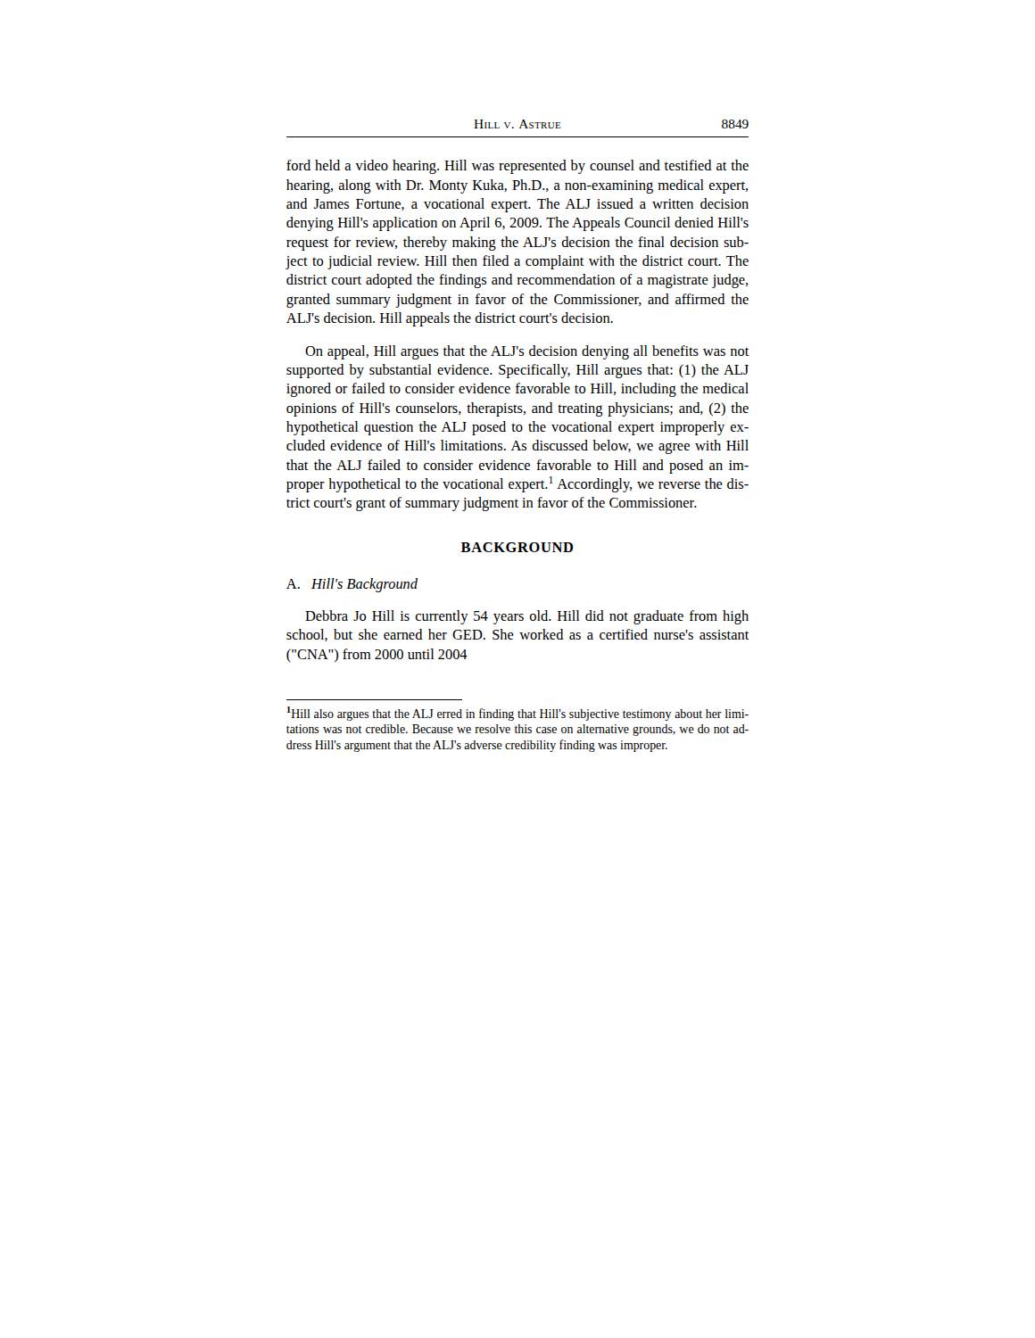Hill v. Astrue 8849
ford held a video hearing. Hill was represented by counsel and testified at the hearing, along with Dr. Monty Kuka, Ph.D., a non-examining medical expert, and James Fortune, a vocational expert. The ALJ issued a written decision denying Hill's application on April 6, 2009. The Appeals Council denied Hill's request for review, thereby making the ALJ's decision the final decision subject to judicial review. Hill then filed a complaint with the district court. The district court adopted the findings and recommendation of a magistrate judge, granted summary judgment in favor of the Commissioner, and affirmed the ALJ's decision. Hill appeals the district court's decision.
On appeal, Hill argues that the ALJ's decision denying all benefits was not supported by substantial evidence. Specifically, Hill argues that: (1) the ALJ ignored or failed to consider evidence favorable to Hill, including the medical opinions of Hill's counselors, therapists, and treating physicians; and, (2) the hypothetical question the ALJ posed to the vocational expert improperly excluded evidence of Hill's limitations. As discussed below, we agree with Hill that the ALJ failed to consider evidence favorable to Hill and posed an improper hypothetical to the vocational expert.1 Accordingly, we reverse the district court's grant of summary judgment in favor of the Commissioner.
BACKGROUND
A. Hill's Background
Debbra Jo Hill is currently 54 years old. Hill did not graduate from high school, but she earned her GED. She worked as a certified nurse's assistant ("CNA") from 2000 until 2004
1 Hill also argues that the ALJ erred in finding that Hill's subjective testimony about her limitations was not credible. Because we resolve this case on alternative grounds, we do not address Hill's argument that the ALJ's adverse credibility finding was improper.